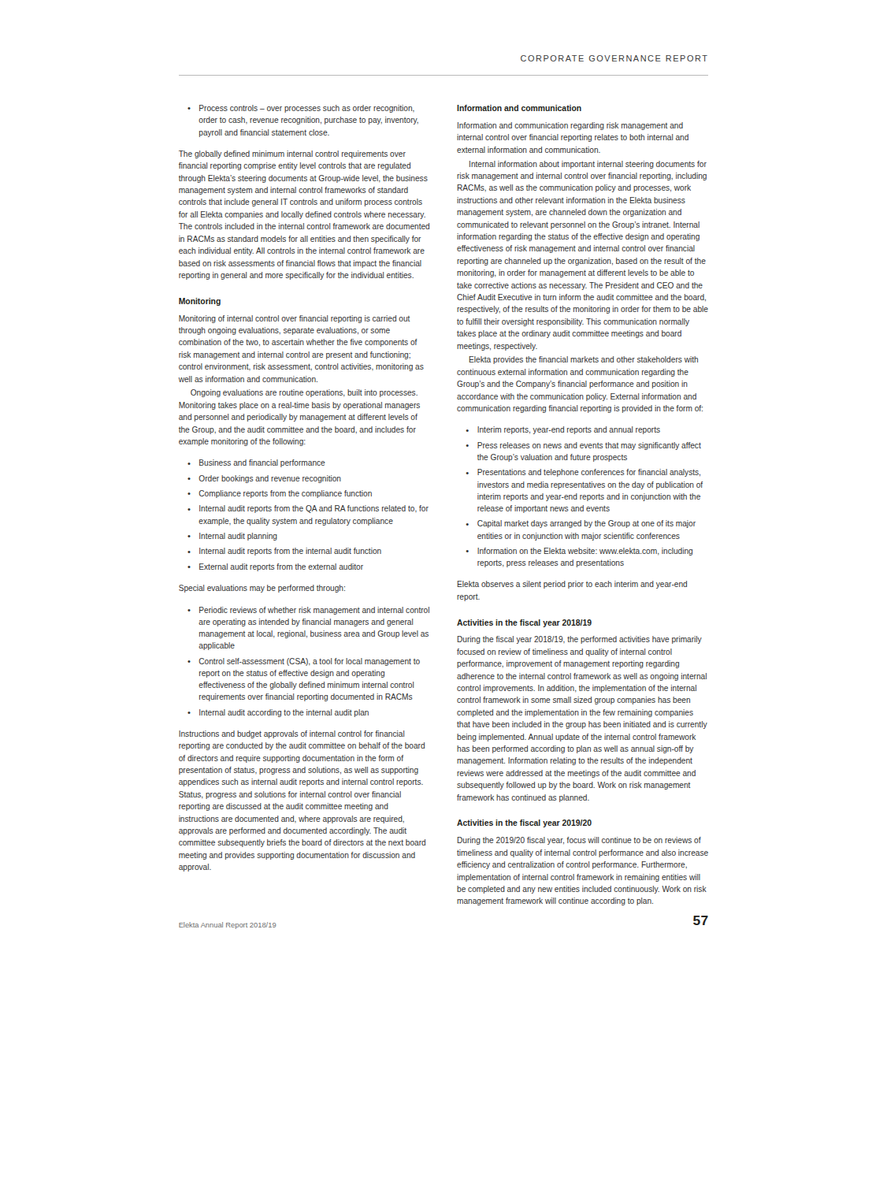CORPORATE GOVERNANCE REPORT
Process controls – over processes such as order recognition, order to cash, revenue recognition, purchase to pay, inventory, payroll and financial statement close.
The globally defined minimum internal control requirements over financial reporting comprise entity level controls that are regulated through Elekta’s steering documents at Group-wide level, the business management system and internal control frameworks of standard controls that include general IT controls and uniform process controls for all Elekta companies and locally defined controls where necessary. The controls included in the internal control framework are documented in RACMs as standard models for all entities and then specifically for each individual entity. All controls in the internal control framework are based on risk assessments of financial flows that impact the financial reporting in general and more specifically for the individual entities.
Monitoring
Monitoring of internal control over financial reporting is carried out through ongoing evaluations, separate evaluations, or some combination of the two, to ascertain whether the five components of risk management and internal control are present and functioning; control environment, risk assessment, control activities, monitoring as well as information and communication.
Ongoing evaluations are routine operations, built into processes. Monitoring takes place on a real-time basis by operational managers and personnel and periodically by management at different levels of the Group, and the audit committee and the board, and includes for example monitoring of the following:
Business and financial performance
Order bookings and revenue recognition
Compliance reports from the compliance function
Internal audit reports from the QA and RA functions related to, for example, the quality system and regulatory compliance
Internal audit planning
Internal audit reports from the internal audit function
External audit reports from the external auditor
Special evaluations may be performed through:
Periodic reviews of whether risk management and internal control are operating as intended by financial managers and general management at local, regional, business area and Group level as applicable
Control self-assessment (CSA), a tool for local management to report on the status of effective design and operating effectiveness of the globally defined minimum internal control requirements over financial reporting documented in RACMs
Internal audit according to the internal audit plan
Instructions and budget approvals of internal control for financial reporting are conducted by the audit committee on behalf of the board of directors and require supporting documentation in the form of presentation of status, progress and solutions, as well as supporting appendices such as internal audit reports and internal control reports. Status, progress and solutions for internal control over financial reporting are discussed at the audit committee meeting and instructions are documented and, where approvals are required, approvals are performed and documented accordingly. The audit committee subsequently briefs the board of directors at the next board meeting and provides supporting documentation for discussion and approval.
Information and communication
Information and communication regarding risk management and internal control over financial reporting relates to both internal and external information and communication.
Internal information about important internal steering documents for risk management and internal control over financial reporting, including RACMs, as well as the communication policy and processes, work instructions and other relevant information in the Elekta business management system, are channeled down the organization and communicated to relevant personnel on the Group’s intranet. Internal information regarding the status of the effective design and operating effectiveness of risk management and internal control over financial reporting are channeled up the organization, based on the result of the monitoring, in order for management at different levels to be able to take corrective actions as necessary. The President and CEO and the Chief Audit Executive in turn inform the audit committee and the board, respectively, of the results of the monitoring in order for them to be able to fulfill their oversight responsibility. This communication normally takes place at the ordinary audit committee meetings and board meetings, respectively.
Elekta provides the financial markets and other stakeholders with continuous external information and communication regarding the Group’s and the Company’s financial performance and position in accordance with the communication policy. External information and communication regarding financial reporting is provided in the form of:
Interim reports, year-end reports and annual reports
Press releases on news and events that may significantly affect the Group’s valuation and future prospects
Presentations and telephone conferences for financial analysts, investors and media representatives on the day of publication of interim reports and year-end reports and in conjunction with the release of important news and events
Capital market days arranged by the Group at one of its major entities or in conjunction with major scientific conferences
Information on the Elekta website: www.elekta.com, including reports, press releases and presentations
Elekta observes a silent period prior to each interim and year-end report.
Activities in the fiscal year 2018/19
During the fiscal year 2018/19, the performed activities have primarily focused on review of timeliness and quality of internal control performance, improvement of management reporting regarding adherence to the internal control framework as well as ongoing internal control improvements. In addition, the implementation of the internal control framework in some small sized group companies has been completed and the implementation in the few remaining companies that have been included in the group has been initiated and is currently being implemented. Annual update of the internal control framework has been performed according to plan as well as annual sign-off by management. Information relating to the results of the independent reviews were addressed at the meetings of the audit committee and subsequently followed up by the board. Work on risk management framework has continued as planned.
Activities in the fiscal year 2019/20
During the 2019/20 fiscal year, focus will continue to be on reviews of timeliness and quality of internal control performance and also increase efficiency and centralization of control performance. Furthermore, implementation of internal control framework in remaining entities will be completed and any new entities included continuously. Work on risk management framework will continue according to plan.
Elekta Annual Report 2018/19
57